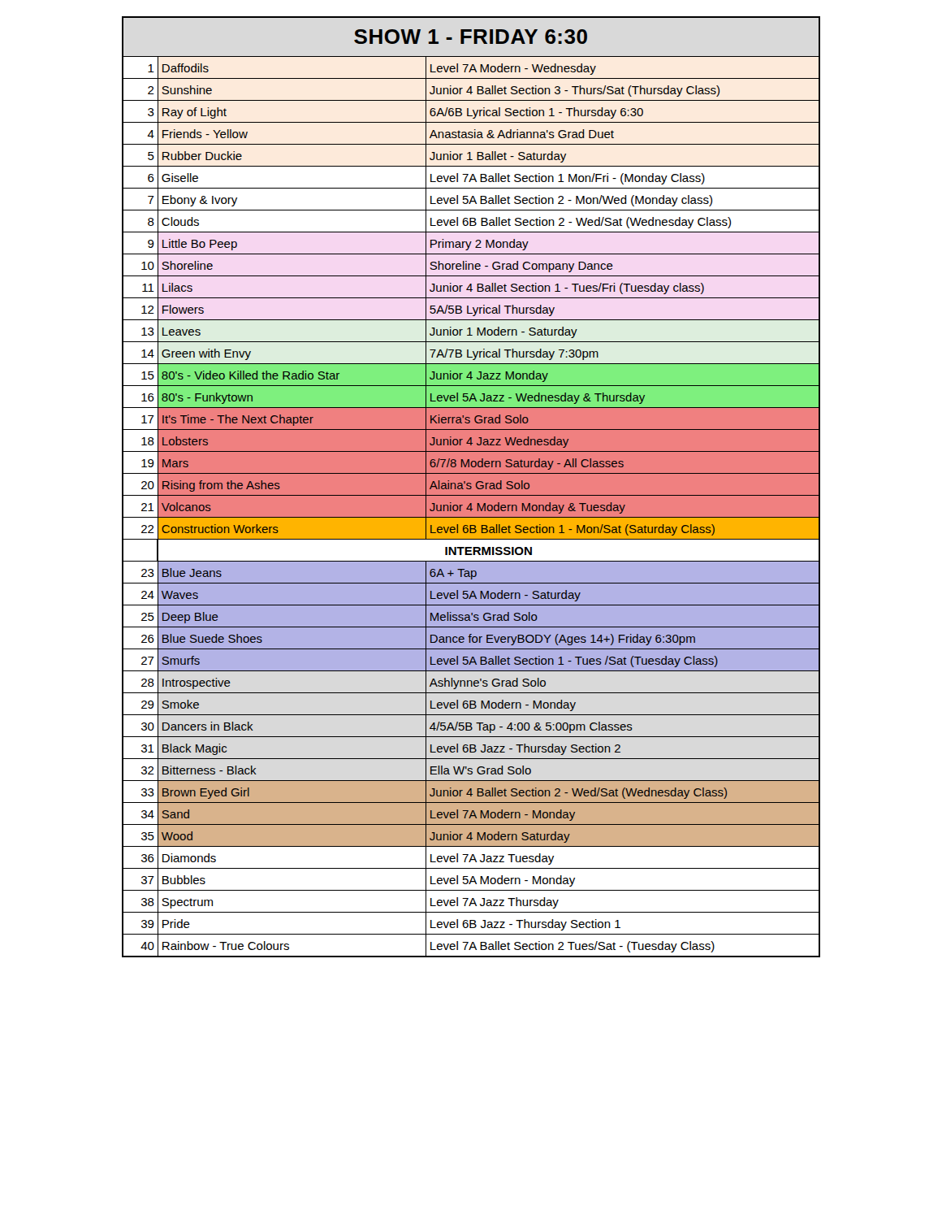SHOW 1 - FRIDAY 6:30
| 1 | Daffodils | Level 7A Modern - Wednesday |
| 2 | Sunshine | Junior 4 Ballet Section 3 - Thurs/Sat (Thursday Class) |
| 3 | Ray of Light | 6A/6B Lyrical Section 1 - Thursday 6:30 |
| 4 | Friends - Yellow | Anastasia & Adrianna's Grad Duet |
| 5 | Rubber Duckie | Junior 1 Ballet - Saturday |
| 6 | Giselle | Level 7A Ballet Section 1 Mon/Fri - (Monday Class) |
| 7 | Ebony & Ivory | Level 5A Ballet Section 2 - Mon/Wed (Monday class) |
| 8 | Clouds | Level 6B Ballet Section 2 - Wed/Sat (Wednesday Class) |
| 9 | Little Bo Peep | Primary 2 Monday |
| 10 | Shoreline | Shoreline - Grad Company Dance |
| 11 | Lilacs | Junior 4 Ballet Section 1 - Tues/Fri (Tuesday class) |
| 12 | Flowers | 5A/5B Lyrical Thursday |
| 13 | Leaves | Junior 1 Modern - Saturday |
| 14 | Green with Envy | 7A/7B Lyrical Thursday 7:30pm |
| 15 | 80's - Video Killed the Radio Star | Junior 4 Jazz Monday |
| 16 | 80's - Funkytown | Level 5A Jazz - Wednesday & Thursday |
| 17 | It's Time - The Next Chapter | Kierra's Grad Solo |
| 18 | Lobsters | Junior 4 Jazz Wednesday |
| 19 | Mars | 6/7/8 Modern Saturday - All Classes |
| 20 | Rising from the Ashes | Alaina's Grad Solo |
| 21 | Volcanos | Junior 4 Modern Monday & Tuesday |
| 22 | Construction Workers | Level 6B Ballet Section 1 - Mon/Sat (Saturday Class) |
| | INTERMISSION |
| 23 | Blue Jeans | 6A + Tap |
| 24 | Waves | Level 5A Modern - Saturday |
| 25 | Deep Blue | Melissa's Grad Solo |
| 26 | Blue Suede Shoes | Dance for EveryBODY (Ages 14+) Friday 6:30pm |
| 27 | Smurfs | Level 5A Ballet Section 1 - Tues /Sat (Tuesday Class) |
| 28 | Introspective | Ashlynne's Grad Solo |
| 29 | Smoke | Level 6B Modern - Monday |
| 30 | Dancers in Black | 4/5A/5B Tap - 4:00 & 5:00pm Classes |
| 31 | Black Magic | Level 6B Jazz - Thursday Section 2 |
| 32 | Bitterness - Black | Ella W's Grad Solo |
| 33 | Brown Eyed Girl | Junior 4 Ballet Section 2 - Wed/Sat (Wednesday Class) |
| 34 | Sand | Level 7A Modern - Monday |
| 35 | Wood | Junior 4 Modern Saturday |
| 36 | Diamonds | Level 7A Jazz Tuesday |
| 37 | Bubbles | Level 5A Modern - Monday |
| 38 | Spectrum | Level 7A Jazz Thursday |
| 39 | Pride | Level 6B Jazz - Thursday Section 1 |
| 40 | Rainbow - True Colours | Level 7A Ballet Section 2 Tues/Sat - (Tuesday Class) |